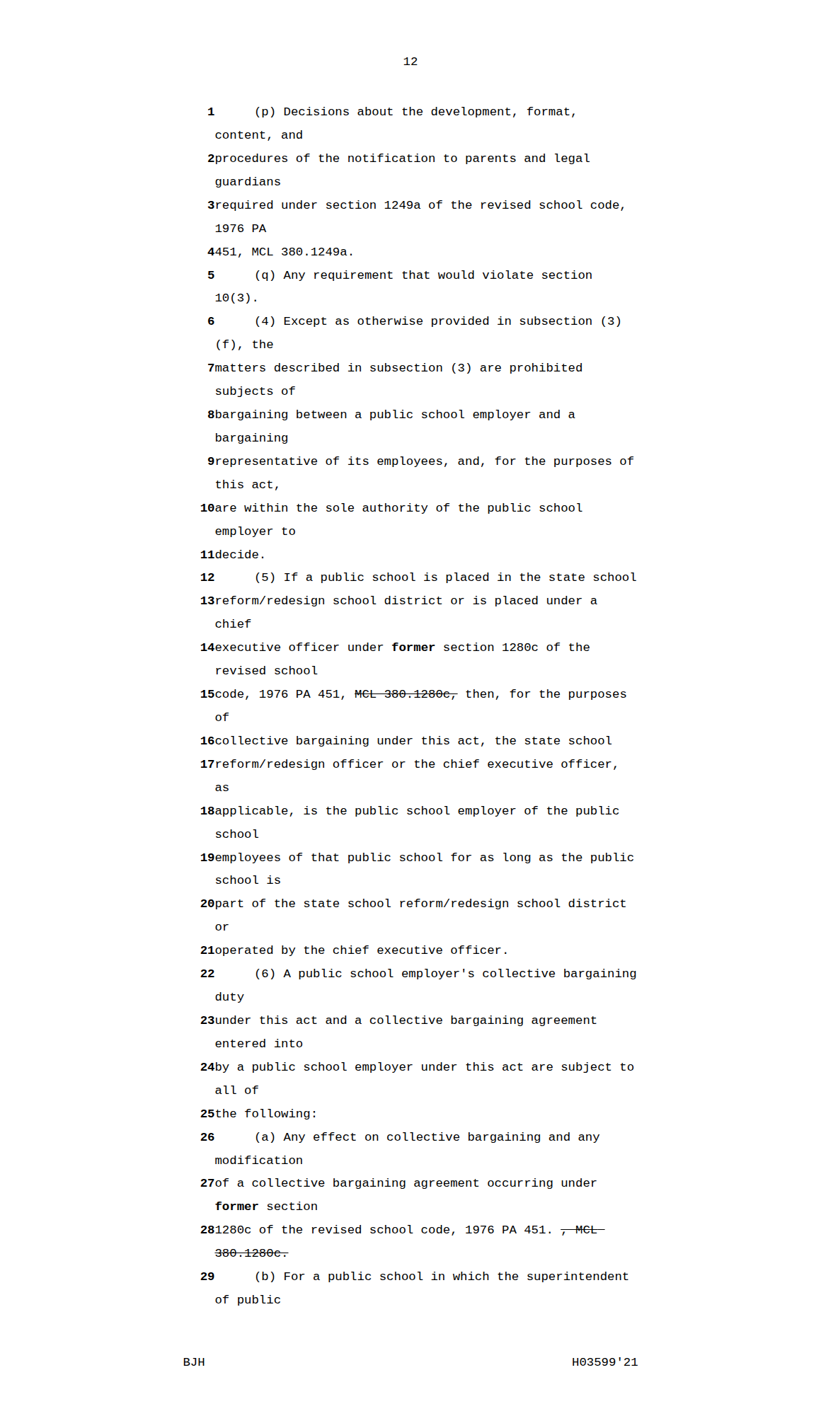12
| 1 | (p) Decisions about the development, format, content, and |
| 2 | procedures of the notification to parents and legal guardians |
| 3 | required under section 1249a of the revised school code, 1976 PA |
| 4 | 451, MCL 380.1249a. |
| 5 | (q) Any requirement that would violate section 10(3). |
| 6 | (4) Except as otherwise provided in subsection (3)(f), the |
| 7 | matters described in subsection (3) are prohibited subjects of |
| 8 | bargaining between a public school employer and a bargaining |
| 9 | representative of its employees, and, for the purposes of this act, |
| 10 | are within the sole authority of the public school employer to |
| 11 | decide. |
| 12 | (5) If a public school is placed in the state school |
| 13 | reform/redesign school district or is placed under a chief |
| 14 | executive officer under former section 1280c of the revised school |
| 15 | code, 1976 PA 451, MCL 380.1280c, then, for the purposes of |
| 16 | collective bargaining under this act, the state school |
| 17 | reform/redesign officer or the chief executive officer, as |
| 18 | applicable, is the public school employer of the public school |
| 19 | employees of that public school for as long as the public school is |
| 20 | part of the state school reform/redesign school district or |
| 21 | operated by the chief executive officer. |
| 22 | (6) A public school employer's collective bargaining duty |
| 23 | under this act and a collective bargaining agreement entered into |
| 24 | by a public school employer under this act are subject to all of |
| 25 | the following: |
| 26 | (a) Any effect on collective bargaining and any modification |
| 27 | of a collective bargaining agreement occurring under former section |
| 28 | 1280c of the revised school code, 1976 PA 451. , MCL 380.1280c. |
| 29 | (b) For a public school in which the superintendent of public |
BJH H03599'21